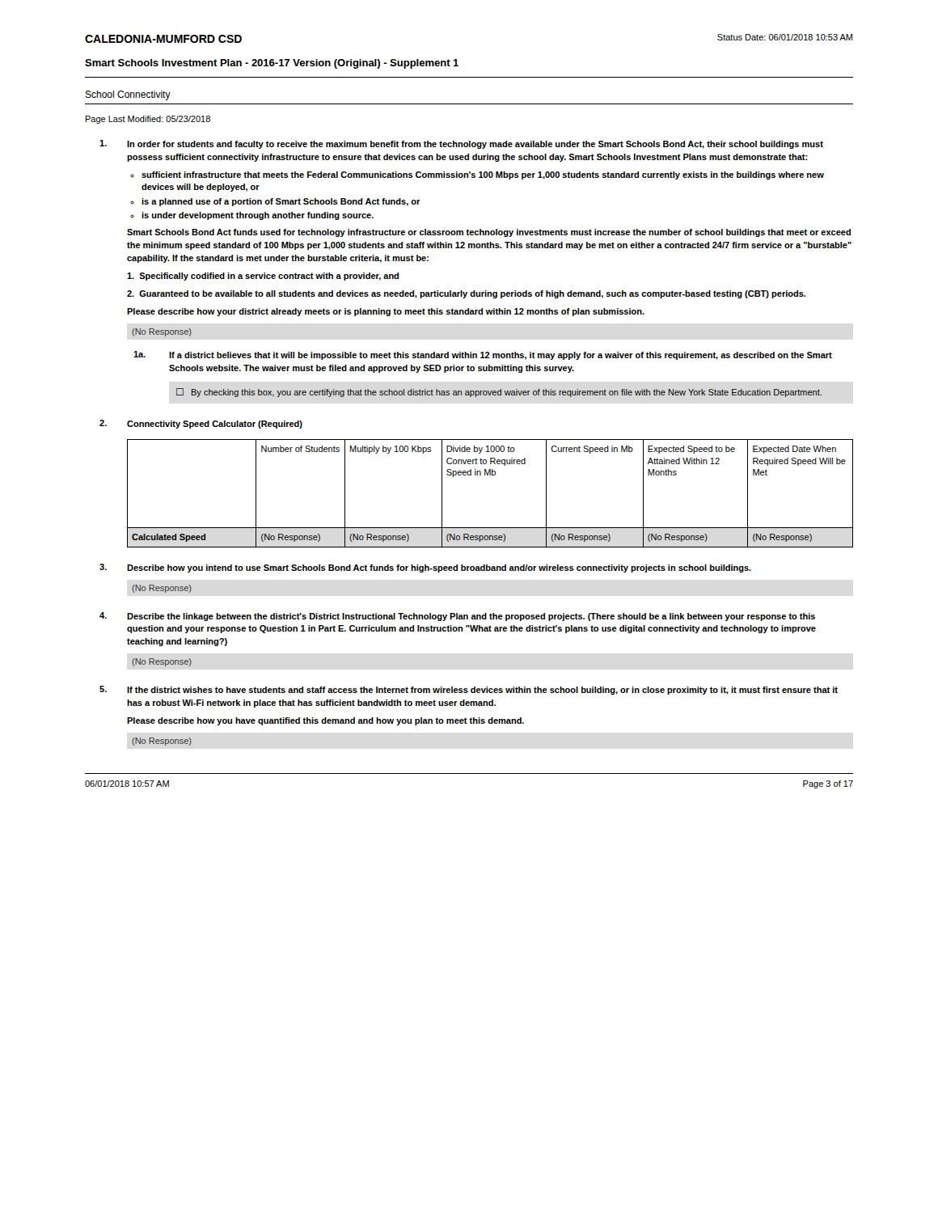CALEDONIA-MUMFORD CSD
Status Date: 06/01/2018 10:53 AM
Smart Schools Investment Plan - 2016-17 Version (Original) - Supplement 1
School Connectivity
Page Last Modified: 05/23/2018
In order for students and faculty to receive the maximum benefit from the technology made available under the Smart Schools Bond Act, their school buildings must possess sufficient connectivity infrastructure to ensure that devices can be used during the school day. Smart Schools Investment Plans must demonstrate that:
sufficient infrastructure that meets the Federal Communications Commission's 100 Mbps per 1,000 students standard currently exists in the buildings where new devices will be deployed, or
is a planned use of a portion of Smart Schools Bond Act funds, or
is under development through another funding source.
Smart Schools Bond Act funds used for technology infrastructure or classroom technology investments must increase the number of school buildings that meet or exceed the minimum speed standard of 100 Mbps per 1,000 students and staff within 12 months. This standard may be met on either a contracted 24/7 firm service or a "burstable" capability. If the standard is met under the burstable criteria, it must be:
1. Specifically codified in a service contract with a provider, and
2. Guaranteed to be available to all students and devices as needed, particularly during periods of high demand, such as computer-based testing (CBT) periods.
Please describe how your district already meets or is planning to meet this standard within 12 months of plan submission.
(No Response)
1a.
If a district believes that it will be impossible to meet this standard within 12 months, it may apply for a waiver of this requirement, as described on the Smart Schools website. The waiver must be filed and approved by SED prior to submitting this survey.
☐ By checking this box, you are certifying that the school district has an approved waiver of this requirement on file with the New York State Education Department.
Connectivity Speed Calculator (Required)
| | Number of Students | Multiply by 100 Kbps | Divide by 1000 to Convert to Required Speed in Mb | Current Speed in Mb | Expected Speed to be Attained Within 12 Months | Expected Date When Required Speed Will be Met |
| --- | --- | --- | --- | --- | --- | --- |
| Calculated Speed | (No Response) | (No Response) | (No Response) | (No Response) | (No Response) | (No Response) |
Describe how you intend to use Smart Schools Bond Act funds for high-speed broadband and/or wireless connectivity projects in school buildings.
(No Response)
Describe the linkage between the district's District Instructional Technology Plan and the proposed projects. (There should be a link between your response to this question and your response to Question 1 in Part E. Curriculum and Instruction "What are the district's plans to use digital connectivity and technology to improve teaching and learning?)
(No Response)
If the district wishes to have students and staff access the Internet from wireless devices within the school building, or in close proximity to it, it must first ensure that it has a robust Wi-Fi network in place that has sufficient bandwidth to meet user demand.
Please describe how you have quantified this demand and how you plan to meet this demand.
(No Response)
06/01/2018 10:57 AM
Page 3 of 17